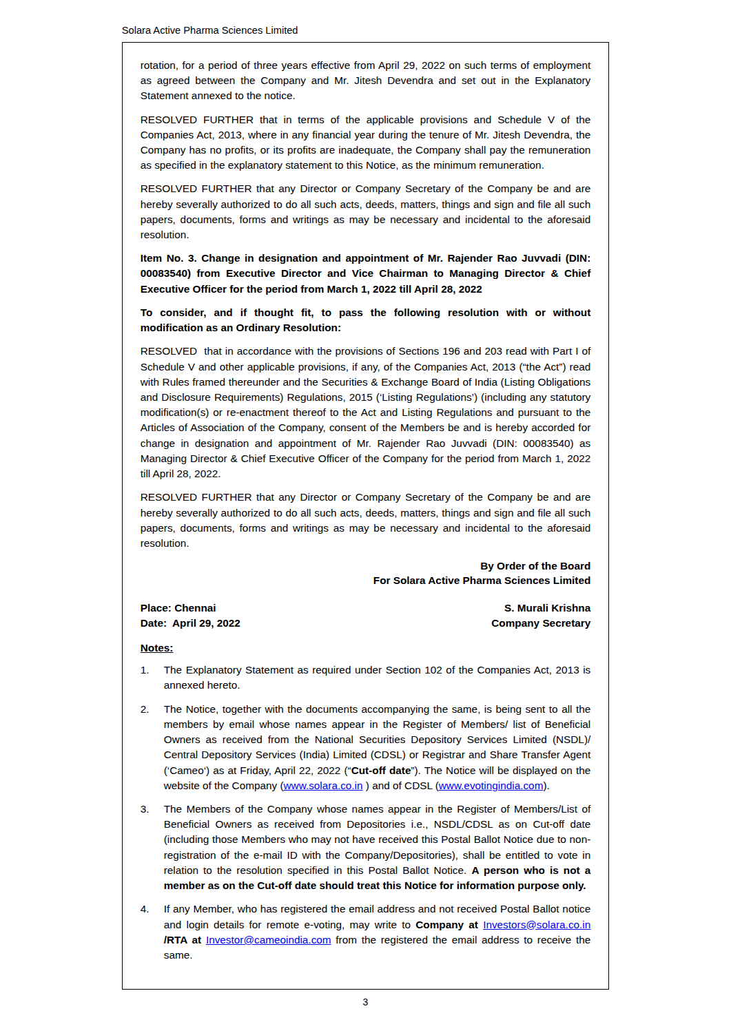Solara Active Pharma Sciences Limited
rotation, for a period of three years effective from April 29, 2022 on such terms of employment as agreed between the Company and Mr. Jitesh Devendra and set out in the Explanatory Statement annexed to the notice.
RESOLVED FURTHER that in terms of the applicable provisions and Schedule V of the Companies Act, 2013, where in any financial year during the tenure of Mr. Jitesh Devendra, the Company has no profits, or its profits are inadequate, the Company shall pay the remuneration as specified in the explanatory statement to this Notice, as the minimum remuneration.
RESOLVED FURTHER that any Director or Company Secretary of the Company be and are hereby severally authorized to do all such acts, deeds, matters, things and sign and file all such papers, documents, forms and writings as may be necessary and incidental to the aforesaid resolution.
Item No. 3. Change in designation and appointment of Mr. Rajender Rao Juvvadi (DIN: 00083540) from Executive Director and Vice Chairman to Managing Director & Chief Executive Officer for the period from March 1, 2022 till April 28, 2022
To consider, and if thought fit, to pass the following resolution with or without modification as an Ordinary Resolution:
RESOLVED that in accordance with the provisions of Sections 196 and 203 read with Part I of Schedule V and other applicable provisions, if any, of the Companies Act, 2013 (“the Act”) read with Rules framed thereunder and the Securities & Exchange Board of India (Listing Obligations and Disclosure Requirements) Regulations, 2015 (‘Listing Regulations’) (including any statutory modification(s) or re-enactment thereof to the Act and Listing Regulations and pursuant to the Articles of Association of the Company, consent of the Members be and is hereby accorded for change in designation and appointment of Mr. Rajender Rao Juvvadi (DIN: 00083540) as Managing Director & Chief Executive Officer of the Company for the period from March 1, 2022 till April 28, 2022.
RESOLVED FURTHER that any Director or Company Secretary of the Company be and are hereby severally authorized to do all such acts, deeds, matters, things and sign and file all such papers, documents, forms and writings as may be necessary and incidental to the aforesaid resolution.
By Order of the Board
For Solara Active Pharma Sciences Limited
| Place: Chennai | S. Murali Krishna |
| Date: April 29, 2022 | Company Secretary |
Notes:
The Explanatory Statement as required under Section 102 of the Companies Act, 2013 is annexed hereto.
The Notice, together with the documents accompanying the same, is being sent to all the members by email whose names appear in the Register of Members/ list of Beneficial Owners as received from the National Securities Depository Services Limited (NSDL)/ Central Depository Services (India) Limited (CDSL) or Registrar and Share Transfer Agent (‘Cameo‘) as at Friday, April 22, 2022 (“Cut-off date”). The Notice will be displayed on the website of the Company (www.solara.co.in ) and of CDSL (www.evotingindia.com).
The Members of the Company whose names appear in the Register of Members/List of Beneficial Owners as received from Depositories i.e., NSDL/CDSL as on Cut-off date (including those Members who may not have received this Postal Ballot Notice due to non-registration of the e-mail ID with the Company/Depositories), shall be entitled to vote in relation to the resolution specified in this Postal Ballot Notice. A person who is not a member as on the Cut-off date should treat this Notice for information purpose only.
If any Member, who has registered the email address and not received Postal Ballot notice and login details for remote e-voting, may write to Company at Investors@solara.co.in /RTA at Investor@cameoindia.com from the registered the email address to receive the same.
3